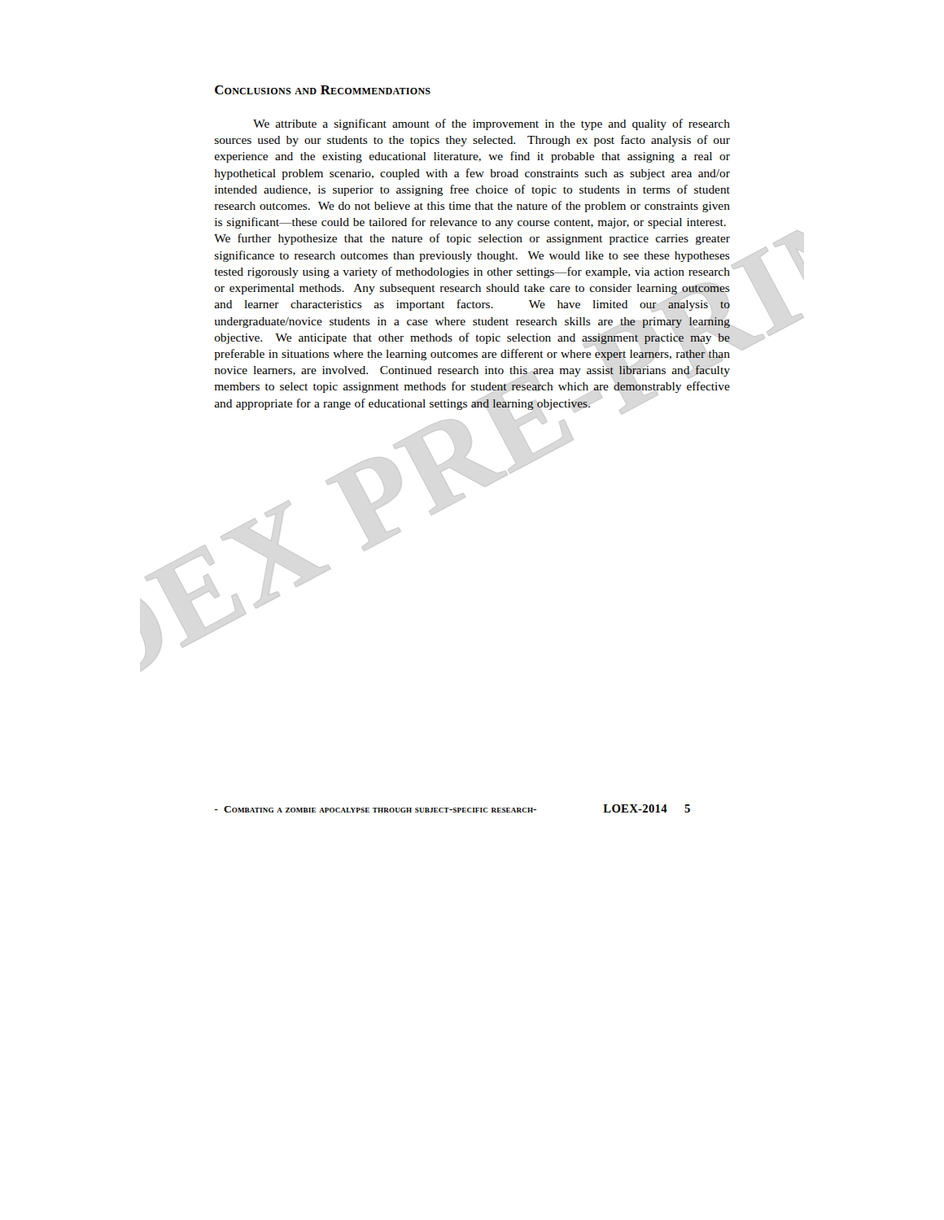LOEX PRE-PRINT
Conclusions and Recommendations
We attribute a significant amount of the improvement in the type and quality of research sources used by our students to the topics they selected. Through ex post facto analysis of our experience and the existing educational literature, we find it probable that assigning a real or hypothetical problem scenario, coupled with a few broad constraints such as subject area and/or intended audience, is superior to assigning free choice of topic to students in terms of student research outcomes. We do not believe at this time that the nature of the problem or constraints given is significant—these could be tailored for relevance to any course content, major, or special interest. We further hypothesize that the nature of topic selection or assignment practice carries greater significance to research outcomes than previously thought. We would like to see these hypotheses tested rigorously using a variety of methodologies in other settings—for example, via action research or experimental methods. Any subsequent research should take care to consider learning outcomes and learner characteristics as important factors. We have limited our analysis to undergraduate/novice students in a case where student research skills are the primary learning objective. We anticipate that other methods of topic selection and assignment practice may be preferable in situations where the learning outcomes are different or where expert learners, rather than novice learners, are involved. Continued research into this area may assist librarians and faculty members to select topic assignment methods for student research which are demonstrably effective and appropriate for a range of educational settings and learning objectives.
- Combating a zombie apocalypse through subject-specific research- LOEX-2014 5